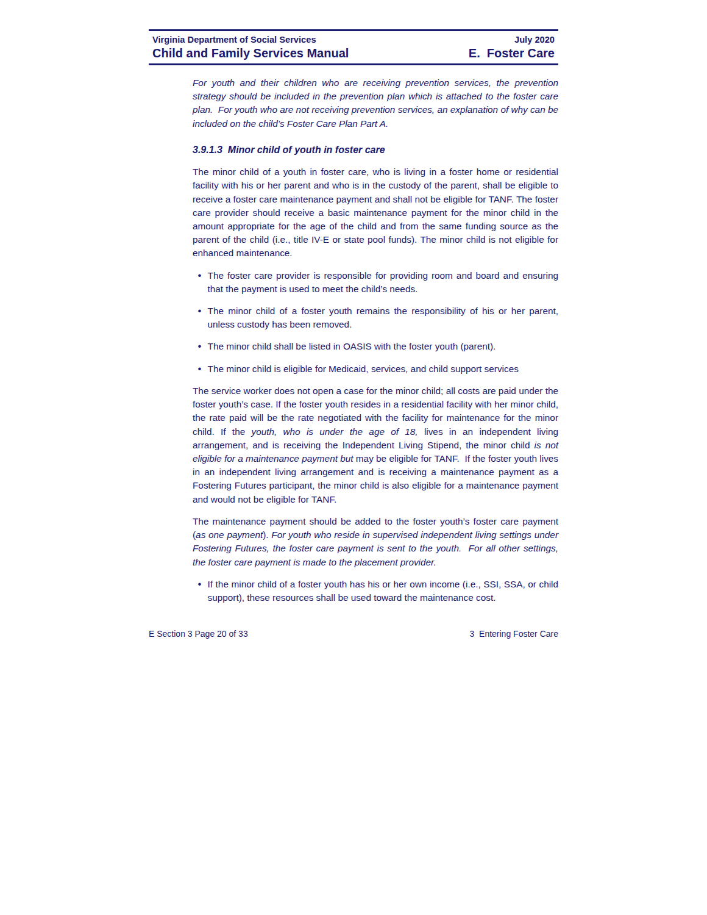| Virginia Department of Social Services | July 2020 |
| Child and Family Services Manual | E. Foster Care |
For youth and their children who are receiving prevention services, the prevention strategy should be included in the prevention plan which is attached to the foster care plan. For youth who are not receiving prevention services, an explanation of why can be included on the child’s Foster Care Plan Part A.
3.9.1.3 Minor child of youth in foster care
The minor child of a youth in foster care, who is living in a foster home or residential facility with his or her parent and who is in the custody of the parent, shall be eligible to receive a foster care maintenance payment and shall not be eligible for TANF. The foster care provider should receive a basic maintenance payment for the minor child in the amount appropriate for the age of the child and from the same funding source as the parent of the child (i.e., title IV-E or state pool funds). The minor child is not eligible for enhanced maintenance.
The foster care provider is responsible for providing room and board and ensuring that the payment is used to meet the child’s needs.
The minor child of a foster youth remains the responsibility of his or her parent, unless custody has been removed.
The minor child shall be listed in OASIS with the foster youth (parent).
The minor child is eligible for Medicaid, services, and child support services
The service worker does not open a case for the minor child; all costs are paid under the foster youth’s case. If the foster youth resides in a residential facility with her minor child, the rate paid will be the rate negotiated with the facility for maintenance for the minor child. If the youth, who is under the age of 18, lives in an independent living arrangement, and is receiving the Independent Living Stipend, the minor child is not eligible for a maintenance payment but may be eligible for TANF. If the foster youth lives in an independent living arrangement and is receiving a maintenance payment as a Fostering Futures participant, the minor child is also eligible for a maintenance payment and would not be eligible for TANF.
The maintenance payment should be added to the foster youth’s foster care payment (as one payment). For youth who reside in supervised independent living settings under Fostering Futures, the foster care payment is sent to the youth. For all other settings, the foster care payment is made to the placement provider.
If the minor child of a foster youth has his or her own income (i.e., SSI, SSA, or child support), these resources shall be used toward the maintenance cost.
E Section 3 Page 20 of 33
3 Entering Foster Care